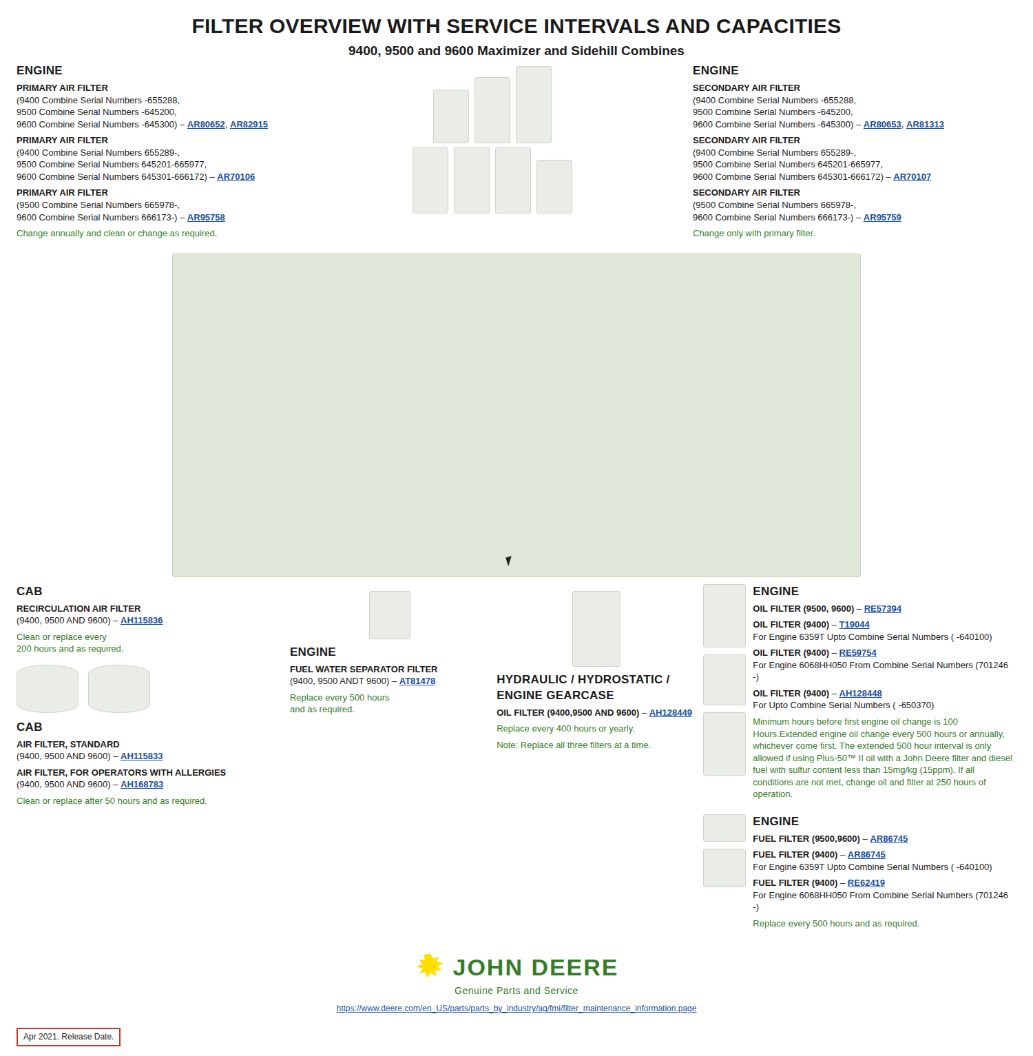Filter Overview with Service Intervals and Capacities
9400, 9500 and 9600 Maximizer and Sidehill Combines
ENGINE
Primary air filter
(9400 Combine Serial Numbers -655288,
9500 Combine Serial Numbers -645200,
9600 Combine Serial Numbers -645300) – AR80652, AR82915
Primary air filter
(9400 Combine Serial Numbers 655289-,
9500 Combine Serial Numbers 645201-665977,
9600 Combine Serial Numbers 645301-666172) – AR70106
Primary air filter
(9500 Combine Serial Numbers 665978-,
9600 Combine Serial Numbers 666173-) – AR95758
Change annually and clean or change as required.
ENGINE
Secondary air filter
(9400 Combine Serial Numbers -655288,
9500 Combine Serial Numbers -645200,
9600 Combine Serial Numbers -645300) – AR80653, AR81313
Secondary air filter
(9400 Combine Serial Numbers 655289-,
9500 Combine Serial Numbers 645201-665977,
9600 Combine Serial Numbers 645301-666172) – AR70107
Secondary air filter
(9500 Combine Serial Numbers 665978-,
9600 Combine Serial Numbers 666173-) – AR95759
Change only with primary filter.
CAB
Recirculation air filter
(9400, 9500 AND 9600) – AH115836
Clean or replace every
200 hours and as required.
CAB
Air filter, standard
(9400, 9500 AND 9600) – AH115833
Air filter, for operators with allergies
(9400, 9500 AND 9600) – AH168783
Clean or replace after 50 hours and as required.
ENGINE
Fuel water separator filter
(9400, 9500 ANDT 9600) – AT81478
Replace every 500 hours
and as required.
HYDRAULIC / HYDROSTATIC /
ENGINE GEARCASE
Oil filter (9400,9500 AND 9600) – AH128449
Replace every 400 hours or yearly.
Note: Replace all three filters at a time.
ENGINE
Oil filter (9500, 9600) – RE57394
Oil filter (9400) – T19044
For Engine 6359T Upto Combine Serial Numbers ( -640100)
Oil filter (9400) – RE59754
For Engine 6068HH050 From Combine Serial Numbers (701246 -)
Oil filter (9400) – AH128448
For Upto Combine Serial Numbers ( -650370)
Minimum hours before first engine oil change is 100 Hours.Extended engine oil change every 500 hours or annually, whichever come first. The extended 500 hour interval is only allowed if using Plus-50™ II oil with a John Deere filter and diesel fuel with sulfur content less than 15mg/kg (15ppm). If all conditions are not met, change oil and filter at 250 hours of operation.
ENGINE
Fuel filter (9500,9600) – AR86745
Fuel filter (9400) – AR86745
For Engine 6359T Upto Combine Serial Numbers ( -640100)
Fuel filter (9400) – RE62419
For Engine 6068HH050 From Combine Serial Numbers (701246 -)
Replace every 500 hours and as required.
JOHN DEERE
Genuine Parts and Service
https://www.deere.com/en_US/parts/parts_by_industry/ag/fmi/filter_maintenance_information.page
Apr 2021. Release Date.